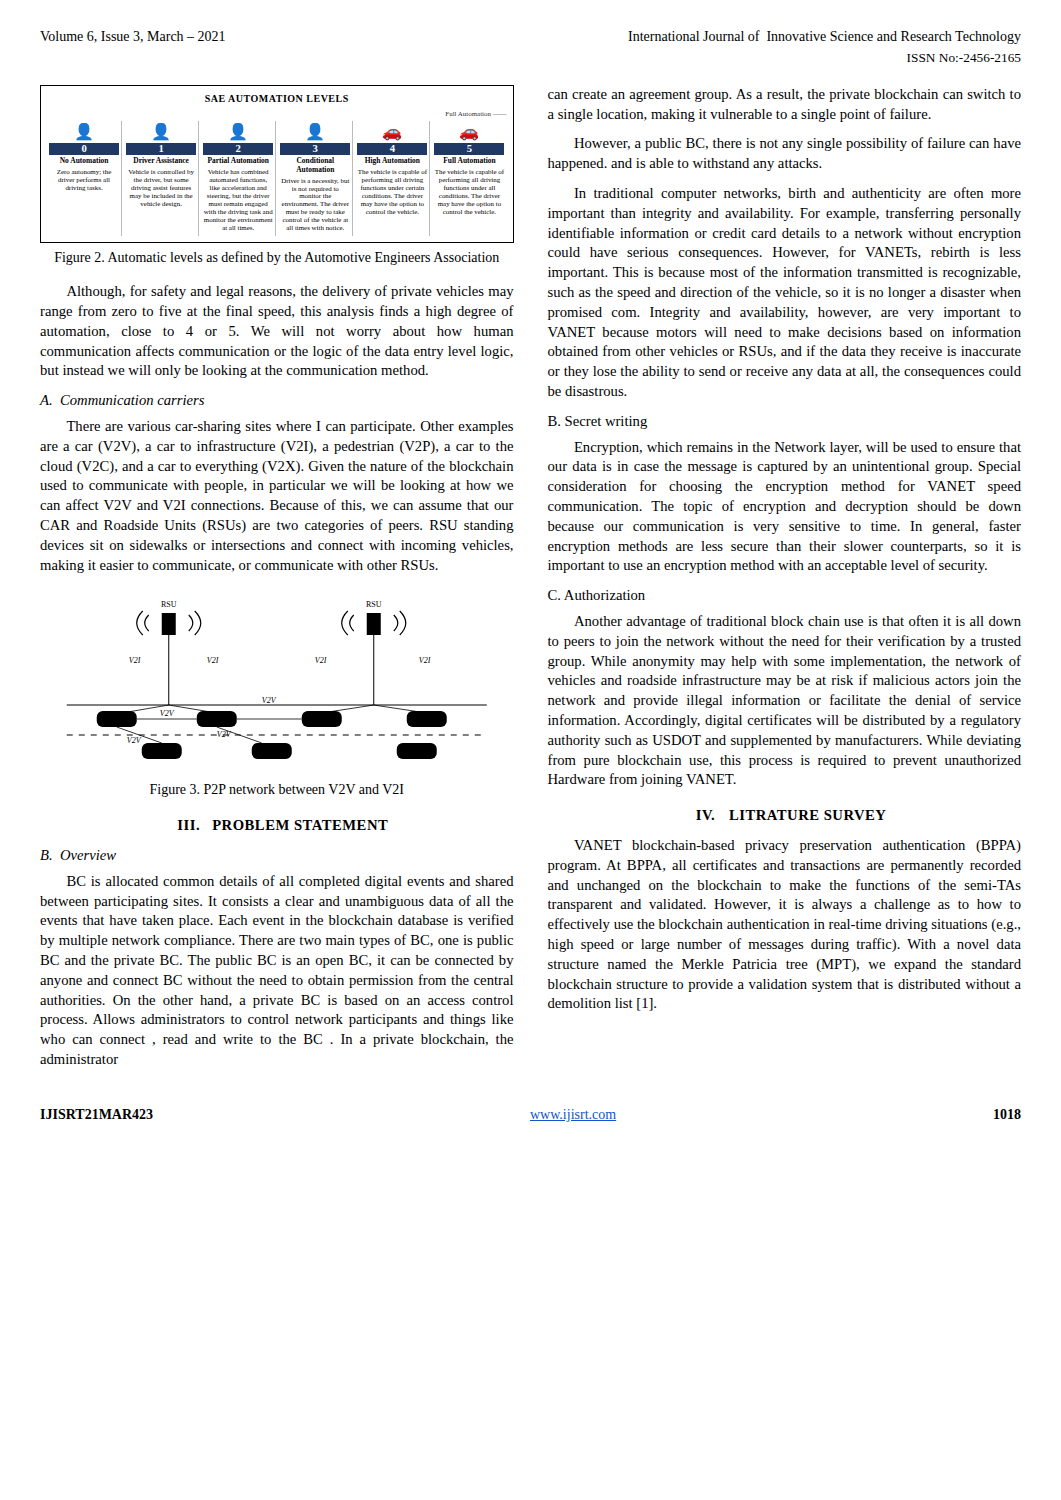Volume 6, Issue 3, March – 2021
International Journal of Innovative Science and Research Technology
ISSN No:-2456-2165
SAE AUTOMATION LEVELS
Full Automation ——
👤 0 No Automation Zero autonomy; the driver performs all driving tasks.
👤 1 Driver Assistance Vehicle is controlled by the driver, but some driving assist features may be included in the vehicle design.
👤 2 Partial Automation Vehicle has combined automated functions, like acceleration and steering, but the driver must remain engaged with the driving task and monitor the environment at all times.
👤 3 Conditional Automation Driver is a necessity, but is not required to monitor the environment. The driver must be ready to take control of the vehicle at all times with notice.
🚗 4 High Automation The vehicle is capable of performing all driving functions under certain conditions. The driver may have the option to control the vehicle.
🚗 5 Full Automation The vehicle is capable of performing all driving functions under all conditions. The driver may have the option to control the vehicle.
Figure 2. Automatic levels as defined by the Automotive Engineers Association
Although, for safety and legal reasons, the delivery of private vehicles may range from zero to five at the final speed, this analysis finds a high degree of automation, close to 4 or 5. We will not worry about how human communication affects communication or the logic of the data entry level logic, but instead we will only be looking at the communication method.
A. Communication carriers
There are various car-sharing sites where I can participate. Other examples are a car (V2V), a car to infrastructure (V2I), a pedestrian (V2P), a car to the cloud (V2C), and a car to everything (V2X). Given the nature of the blockchain used to communicate with people, in particular we will be looking at how we can affect V2V and V2I connections. Because of this, we can assume that our CAR and Roadside Units (RSUs) are two categories of peers. RSU standing devices sit on sidewalks or intersections and connect with incoming vehicles, making it easier to communicate, or communicate with other RSUs.
RSU RSU V2I V2I V2I V2I V2V V2V V2V V2V
Figure 3. P2P network between V2V and V2I
III. PROBLEM STATEMENT
B. Overview
BC is allocated common details of all completed digital events and shared between participating sites. It consists a clear and unambiguous data of all the events that have taken place. Each event in the blockchain database is verified by multiple network compliance. There are two main types of BC, one is public BC and the private BC. The public BC is an open BC, it can be connected by anyone and connect BC without the need to obtain permission from the central authorities. On the other hand, a private BC is based on an access control process. Allows administrators to control network participants and things like who can connect , read and write to the BC . In a private blockchain, the administrator
can create an agreement group. As a result, the private blockchain can switch to a single location, making it vulnerable to a single point of failure.
However, a public BC, there is not any single possibility of failure can have happened. and is able to withstand any attacks.
In traditional computer networks, birth and authenticity are often more important than integrity and availability. For example, transferring personally identifiable information or credit card details to a network without encryption could have serious consequences. However, for VANETs, rebirth is less important. This is because most of the information transmitted is recognizable, such as the speed and direction of the vehicle, so it is no longer a disaster when promised com. Integrity and availability, however, are very important to VANET because motors will need to make decisions based on information obtained from other vehicles or RSUs, and if the data they receive is inaccurate or they lose the ability to send or receive any data at all, the consequences could be disastrous.
B. Secret writing
Encryption, which remains in the Network layer, will be used to ensure that our data is in case the message is captured by an unintentional group. Special consideration for choosing the encryption method for VANET speed communication. The topic of encryption and decryption should be down because our communication is very sensitive to time. In general, faster encryption methods are less secure than their slower counterparts, so it is important to use an encryption method with an acceptable level of security.
C. Authorization
Another advantage of traditional block chain use is that often it is all down to peers to join the network without the need for their verification by a trusted group. While anonymity may help with some implementation, the network of vehicles and roadside infrastructure may be at risk if malicious actors join the network and provide illegal information or facilitate the denial of service information. Accordingly, digital certificates will be distributed by a regulatory authority such as USDOT and supplemented by manufacturers. While deviating from pure blockchain use, this process is required to prevent unauthorized Hardware from joining VANET.
IV. LITRATURE SURVEY
VANET blockchain-based privacy preservation authentication (BPPA) program. At BPPA, all certificates and transactions are permanently recorded and unchanged on the blockchain to make the functions of the semi-TAs transparent and validated. However, it is always a challenge as to how to effectively use the blockchain authentication in real-time driving situations (e.g., high speed or large number of messages during traffic). With a novel data structure named the Merkle Patricia tree (MPT), we expand the standard blockchain structure to provide a validation system that is distributed without a demolition list [1].
IJISRT21MAR423
www.ijisrt.com
1018